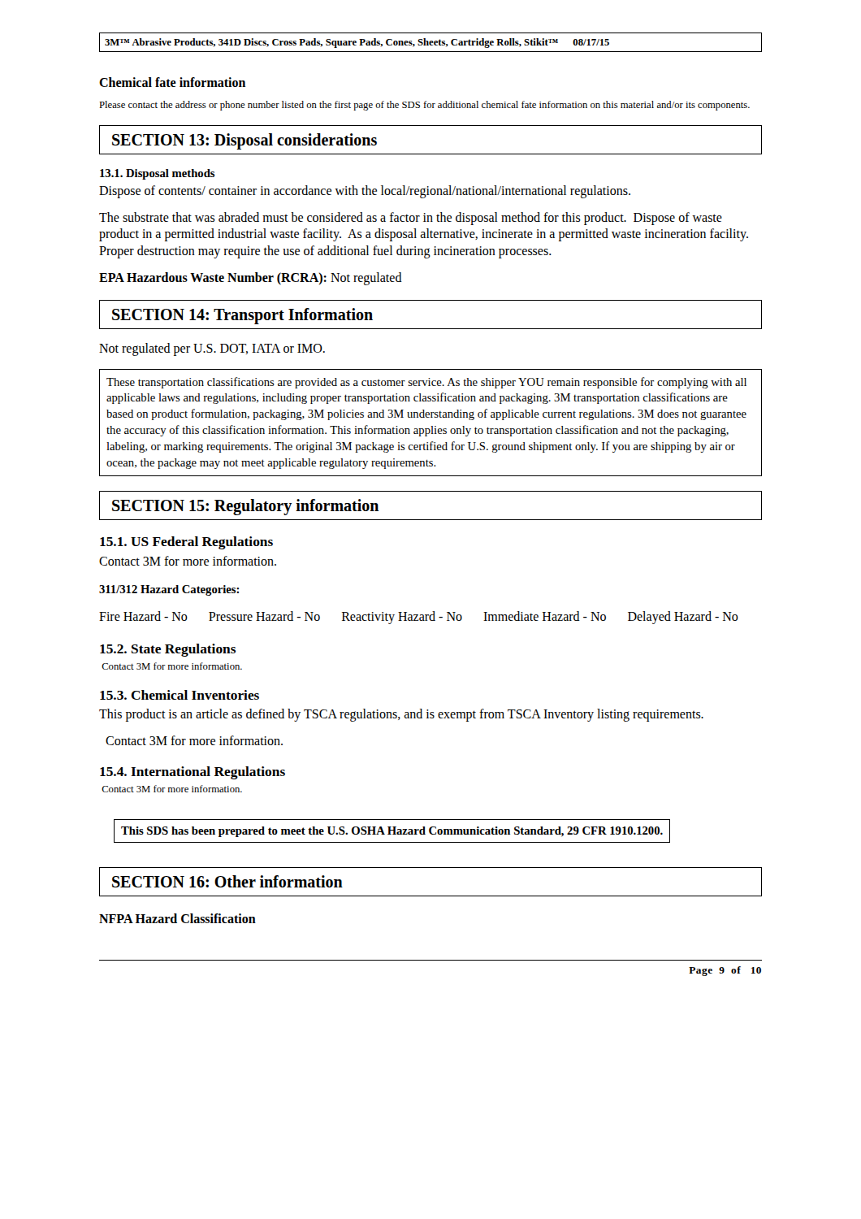3M™ Abrasive Products, 341D Discs, Cross Pads, Square Pads, Cones, Sheets, Cartridge Rolls, Stikit™08/17/15
Chemical fate information
Please contact the address or phone number listed on the first page of the SDS for additional chemical fate information on this material and/or its components.
SECTION 13: Disposal considerations
13.1. Disposal methods
Dispose of contents/ container in accordance with the local/regional/national/international regulations.
The substrate that was abraded must be considered as a factor in the disposal method for this product. Dispose of waste product in a permitted industrial waste facility. As a disposal alternative, incinerate in a permitted waste incineration facility. Proper destruction may require the use of additional fuel during incineration processes.
EPA Hazardous Waste Number (RCRA): Not regulated
SECTION 14: Transport Information
Not regulated per U.S. DOT, IATA or IMO.
These transportation classifications are provided as a customer service. As the shipper YOU remain responsible for complying with all applicable laws and regulations, including proper transportation classification and packaging. 3M transportation classifications are based on product formulation, packaging, 3M policies and 3M understanding of applicable current regulations. 3M does not guarantee the accuracy of this classification information. This information applies only to transportation classification and not the packaging, labeling, or marking requirements. The original 3M package is certified for U.S. ground shipment only. If you are shipping by air or ocean, the package may not meet applicable regulatory requirements.
SECTION 15: Regulatory information
15.1. US Federal Regulations
Contact 3M for more information.
311/312 Hazard Categories:
Fire Hazard - No Pressure Hazard - No Reactivity Hazard - No Immediate Hazard - No Delayed Hazard - No
15.2. State Regulations
Contact 3M for more information.
15.3. Chemical Inventories
This product is an article as defined by TSCA regulations, and is exempt from TSCA Inventory listing requirements.
Contact 3M for more information.
15.4. International Regulations
Contact 3M for more information.
This SDS has been prepared to meet the U.S. OSHA Hazard Communication Standard, 29 CFR 1910.1200.
SECTION 16: Other information
NFPA Hazard Classification
Page 9 of 10